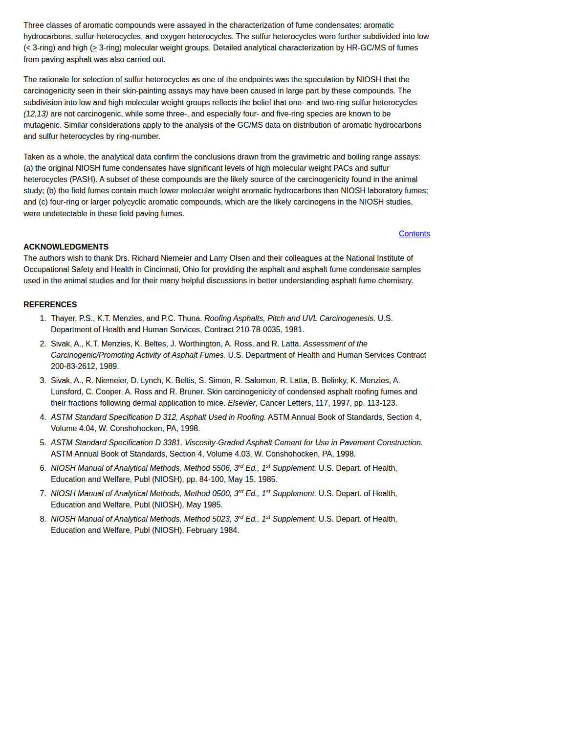Three classes of aromatic compounds were assayed in the characterization of fume condensates: aromatic hydrocarbons, sulfur-heterocycles, and oxygen heterocycles. The sulfur heterocycles were further subdivided into low (< 3-ring) and high (> 3-ring) molecular weight groups. Detailed analytical characterization by HR-GC/MS of fumes from paving asphalt was also carried out.
The rationale for selection of sulfur heterocycles as one of the endpoints was the speculation by NIOSH that the carcinogenicity seen in their skin-painting assays may have been caused in large part by these compounds. The subdivision into low and high molecular weight groups reflects the belief that one- and two-ring sulfur heterocycles (12,13) are not carcinogenic, while some three-, and especially four- and five-ring species are known to be mutagenic. Similar considerations apply to the analysis of the GC/MS data on distribution of aromatic hydrocarbons and sulfur heterocycles by ring-number.
Taken as a whole, the analytical data confirm the conclusions drawn from the gravimetric and boiling range assays: (a) the original NIOSH fume condensates have significant levels of high molecular weight PACs and sulfur heterocycles (PASH). A subset of these compounds are the likely source of the carcinogenicity found in the animal study; (b) the field fumes contain much lower molecular weight aromatic hydrocarbons than NIOSH laboratory fumes; and (c) four-ring or larger polycyclic aromatic compounds, which are the likely carcinogens in the NIOSH studies, were undetectable in these field paving fumes.
Contents
Acknowledgments
The authors wish to thank Drs. Richard Niemeier and Larry Olsen and their colleagues at the National Institute of Occupational Safety and Health in Cincinnati, Ohio for providing the asphalt and asphalt fume condensate samples used in the animal studies and for their many helpful discussions in better understanding asphalt fume chemistry.
References
Thayer, P.S., K.T. Menzies, and P.C. Thuna. Roofing Asphalts, Pitch and UVL Carcinogenesis. U.S. Department of Health and Human Services, Contract 210-78-0035, 1981.
Sivak, A., K.T. Menzies, K. Beltes, J. Worthington, A. Ross, and R. Latta. Assessment of the Carcinogenic/Promoting Activity of Asphalt Fumes. U.S. Department of Health and Human Services Contract 200-83-2612, 1989.
Sivak, A., R. Niemeier, D. Lynch, K. Beltis, S. Simon, R. Salomon, R. Latta, B. Belinky, K. Menzies, A. Lunsford, C. Cooper, A. Ross and R. Bruner. Skin carcinogenicity of condensed asphalt roofing fumes and their fractions following dermal application to mice. Elsevier, Cancer Letters, 117, 1997, pp. 113-123.
ASTM Standard Specification D 312, Asphalt Used in Roofing. ASTM Annual Book of Standards, Section 4, Volume 4.04, W. Conshohocken, PA, 1998.
ASTM Standard Specification D 3381, Viscosity-Graded Asphalt Cement for Use in Pavement Construction. ASTM Annual Book of Standards, Section 4, Volume 4.03, W. Conshohocken, PA, 1998.
NIOSH Manual of Analytical Methods, Method 5506, 3rd Ed., 1st Supplement. U.S. Depart. of Health, Education and Welfare, Publ (NIOSH), pp. 84-100, May 15, 1985.
NIOSH Manual of Analytical Methods, Method 0500, 3rd Ed., 1st Supplement. U.S. Depart. of Health, Education and Welfare, Publ (NIOSH), May 1985.
NIOSH Manual of Analytical Methods, Method 5023, 3rd Ed., 1st Supplement. U.S. Depart. of Health, Education and Welfare, Publ (NIOSH), February 1984.